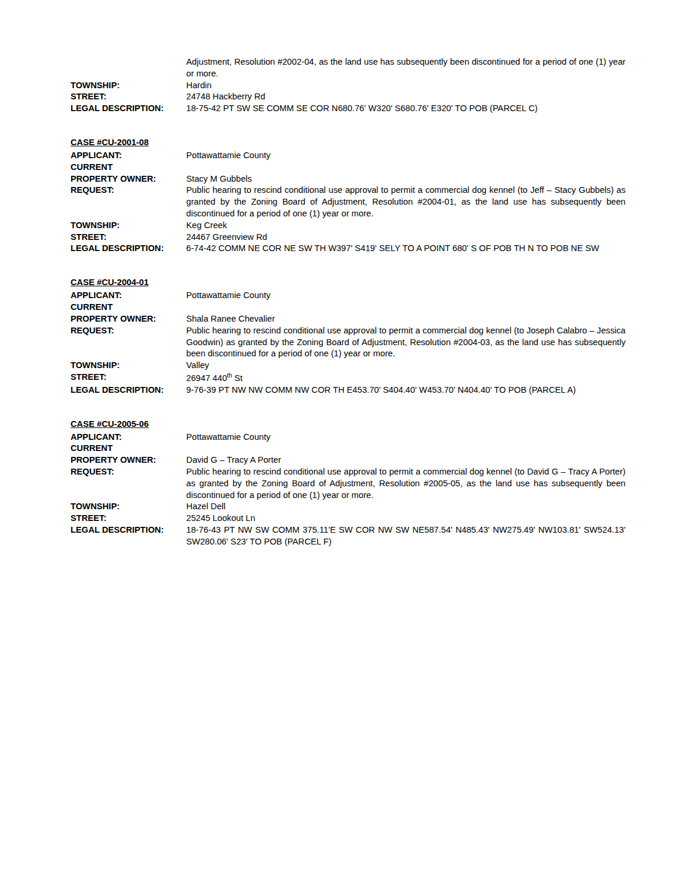| | Adjustment, Resolution #2002-04, as the land use has subsequently been discontinued for a period of one (1) year or more. |
| TOWNSHIP: | Hardin |
| STREET: | 24748 Hackberry Rd |
| LEGAL DESCRIPTION: | 18-75-42 PT SW SE COMM SE COR N680.76' W320' S680.76' E320' TO POB (PARCEL C) |
CASE #CU-2001-08
| APPLICANT: | Pottawattamie County |
| CURRENT PROPERTY OWNER: | Stacy M Gubbels |
| REQUEST: | Public hearing to rescind conditional use approval to permit a commercial dog kennel (to Jeff – Stacy Gubbels) as granted by the Zoning Board of Adjustment, Resolution #2004-01, as the land use has subsequently been discontinued for a period of one (1) year or more. |
| TOWNSHIP: | Keg Creek |
| STREET: | 24467 Greenview Rd |
| LEGAL DESCRIPTION: | 6-74-42 COMM NE COR NE SW TH W397' S419' SELY TO A POINT 680' S OF POB TH N TO POB NE SW |
CASE #CU-2004-01
| APPLICANT: | Pottawattamie County |
| CURRENT PROPERTY OWNER: | Shala Ranee Chevalier |
| REQUEST: | Public hearing to rescind conditional use approval to permit a commercial dog kennel (to Joseph Calabro – Jessica Goodwin) as granted by the Zoning Board of Adjustment, Resolution #2004-03, as the land use has subsequently been discontinued for a period of one (1) year or more. |
| TOWNSHIP: | Valley |
| STREET: | 26947 440 th St |
| LEGAL DESCRIPTION: | 9-76-39 PT NW NW COMM NW COR TH E453.70' S404.40' W453.70' N404.40' TO POB (PARCEL A) |
CASE #CU-2005-06
| APPLICANT: | Pottawattamie County |
| CURRENT PROPERTY OWNER: | David G – Tracy A Porter |
| REQUEST: | Public hearing to rescind conditional use approval to permit a commercial dog kennel (to David G – Tracy A Porter) as granted by the Zoning Board of Adjustment, Resolution #2005-05, as the land use has subsequently been discontinued for a period of one (1) year or more. |
| TOWNSHIP: | Hazel Dell |
| STREET: | 25245 Lookout Ln |
| LEGAL DESCRIPTION: | 18-76-43 PT NW SW COMM 375.11'E SW COR NW SW NE587.54' N485.43' NW275.49' NW103.81' SW524.13' SW280.06' S23' TO POB (PARCEL F) |